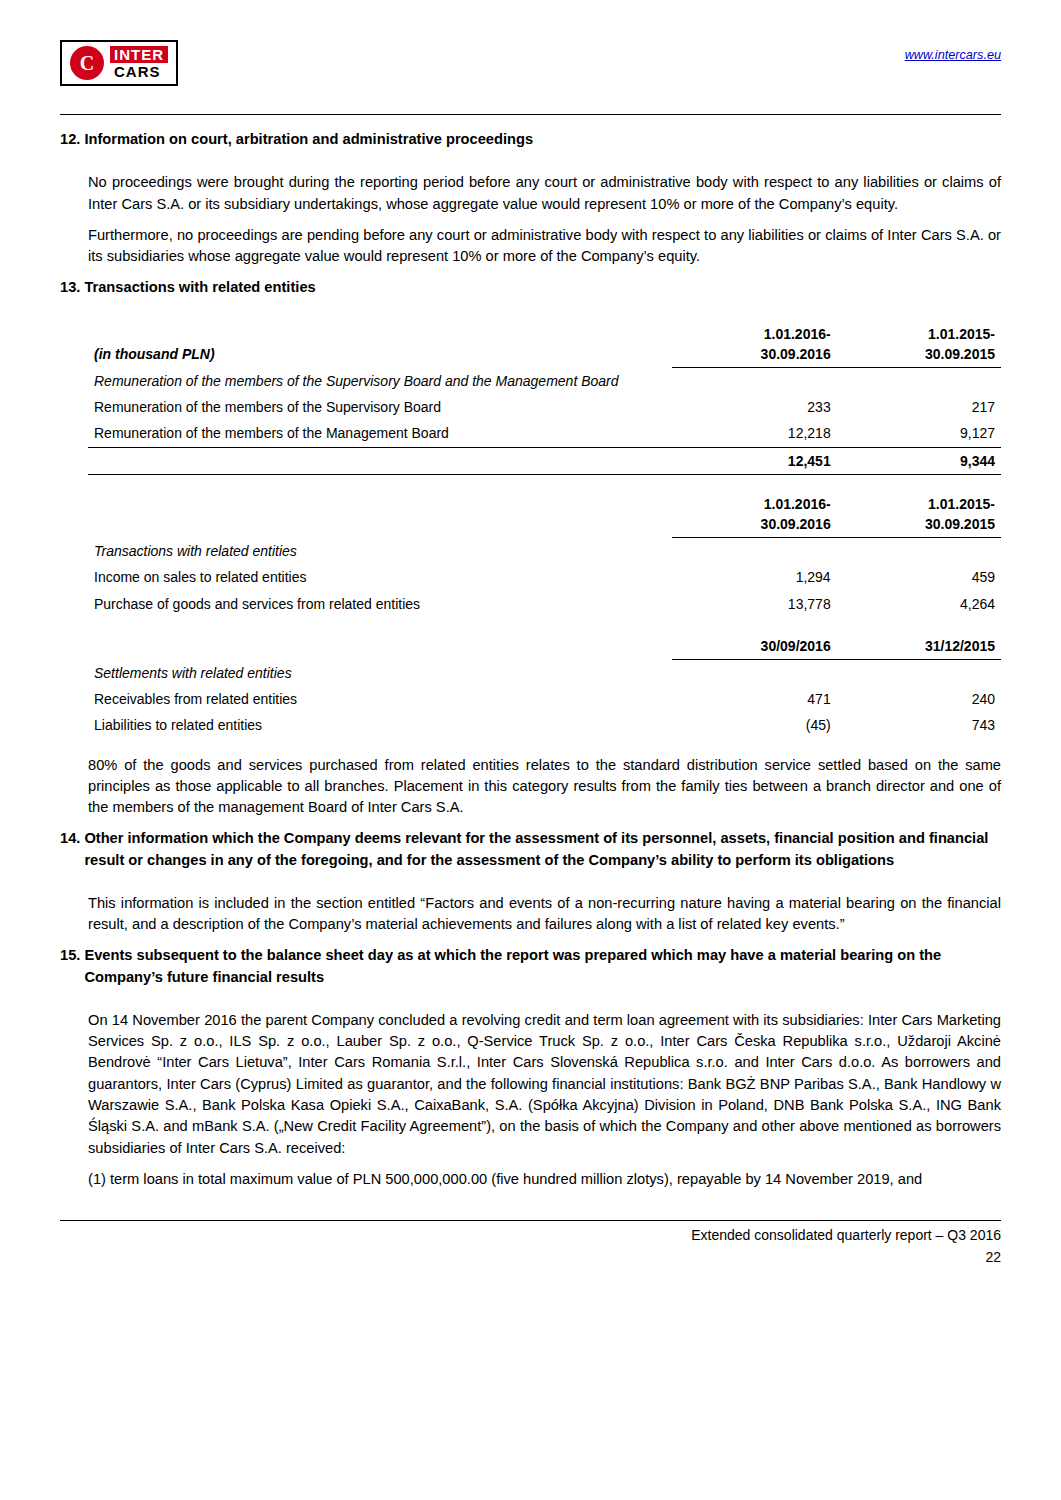C
INTER CARS
www.intercars.eu
12.
Information on court, arbitration and administrative proceedings
No proceedings were brought during the reporting period before any court or administrative body with respect to any liabilities or claims of Inter Cars S.A. or its subsidiary undertakings, whose aggregate value would represent 10% or more of the Company’s equity.
Furthermore, no proceedings are pending before any court or administrative body with respect to any liabilities or claims of Inter Cars S.A. or its subsidiaries whose aggregate value would represent 10% or more of the Company’s equity.
13.
Transactions with related entities
| (in thousand PLN) | 1.01.2016- 30.09.2016 | 1.01.2015- 30.09.2015 |
| --- | --- | --- |
| Remuneration of the members of the Supervisory Board and the Management Board | | |
| Remuneration of the members of the Supervisory Board | 233 | 217 |
| Remuneration of the members of the Management Board | 12,218 | 9,127 |
| | 12,451 | 9,344 |
| | 1.01.2016- 30.09.2016 | 1.01.2015- 30.09.2015 |
| Transactions with related entities | | |
| Income on sales to related entities | 1,294 | 459 |
| Purchase of goods and services from related entities | 13,778 | 4,264 |
| | 30/09/2016 | 31/12/2015 |
| Settlements with related entities | | |
| Receivables from related entities | 471 | 240 |
| Liabilities to related entities | (45) | 743 |
80% of the goods and services purchased from related entities relates to the standard distribution service settled based on the same principles as those applicable to all branches. Placement in this category results from the family ties between a branch director and one of the members of the management Board of Inter Cars S.A.
14.
Other information which the Company deems relevant for the assessment of its personnel, assets, financial position and financial result or changes in any of the foregoing, and for the assessment of the Company’s ability to perform its obligations
This information is included in the section entitled “Factors and events of a non-recurring nature having a material bearing on the financial result, and a description of the Company’s material achievements and failures along with a list of related key events.”
15.
Events subsequent to the balance sheet day as at which the report was prepared which may have a material bearing on the Company’s future financial results
On 14 November 2016 the parent Company concluded a revolving credit and term loan agreement with its subsidiaries: Inter Cars Marketing Services Sp. z o.o., ILS Sp. z o.o., Lauber Sp. z o.o., Q-Service Truck Sp. z o.o., Inter Cars Česka Republika s.r.o., Uždaroji Akcinė Bendrovė “Inter Cars Lietuva”, Inter Cars Romania S.r.l., Inter Cars Slovenská Republica s.r.o. and Inter Cars d.o.o. As borrowers and guarantors, Inter Cars (Cyprus) Limited as guarantor, and the following financial institutions: Bank BGŻ BNP Paribas S.A., Bank Handlowy w Warszawie S.A., Bank Polska Kasa Opieki S.A., CaixaBank, S.A. (Spółka Akcyjna) Division in Poland, DNB Bank Polska S.A., ING Bank Śląski S.A. and mBank S.A. („New Credit Facility Agreement”), on the basis of which the Company and other above mentioned as borrowers subsidiaries of Inter Cars S.A. received:
(1) term loans in total maximum value of PLN 500,000,000.00 (five hundred million zlotys), repayable by 14 November 2019, and
Extended consolidated quarterly report – Q3 2016 22